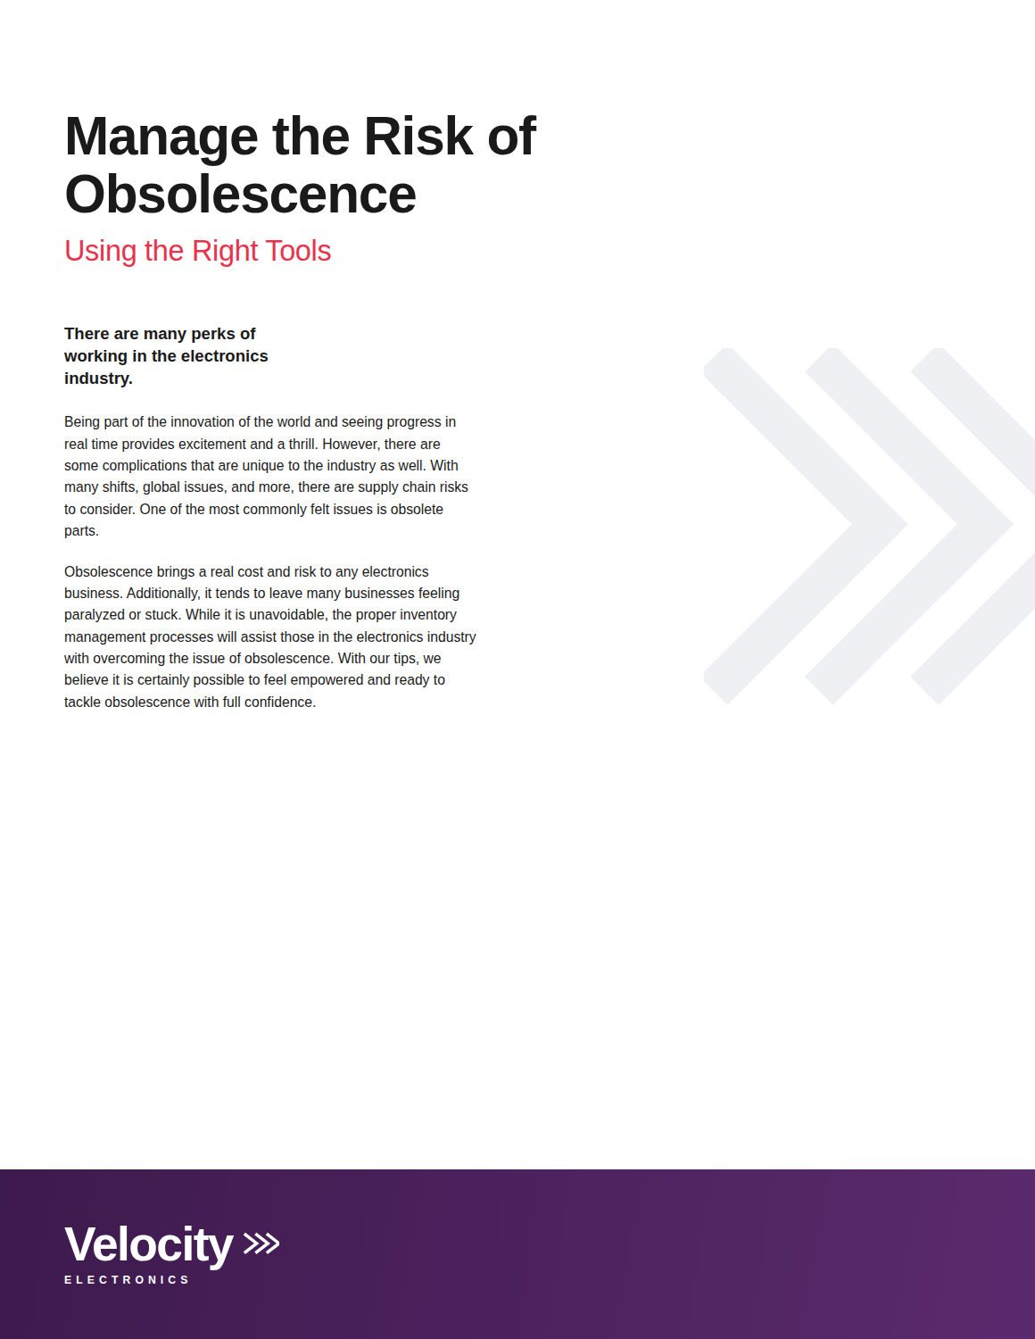Manage the Risk of Obsolescence
Using the Right Tools
There are many perks of working in the electronics industry.
Being part of the innovation of the world and seeing progress in real time provides excitement and a thrill. However, there are some complications that are unique to the industry as well. With many shifts, global issues, and more, there are supply chain risks to consider. One of the most commonly felt issues is obsolete parts.
Obsolescence brings a real cost and risk to any electronics business. Additionally, it tends to leave many businesses feeling paralyzed or stuck. While it is unavoidable, the proper inventory management processes will assist those in the electronics industry with overcoming the issue of obsolescence. With our tips, we believe it is certainly possible to feel empowered and ready to tackle obsolescence with full confidence.
Velocity Electronics